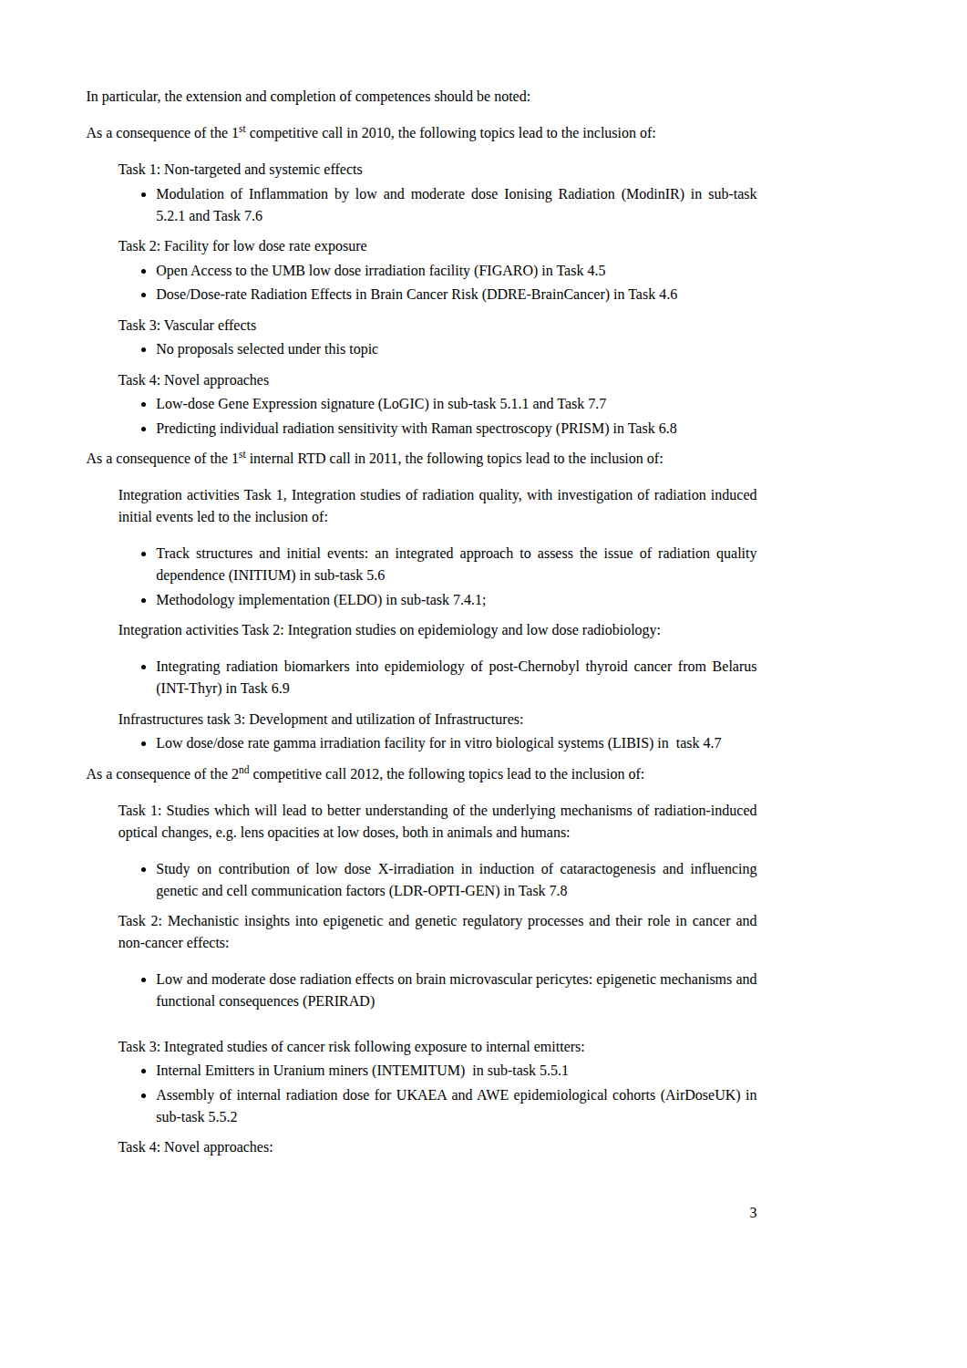In particular, the extension and completion of competences should be noted:
As a consequence of the 1st competitive call in 2010, the following topics lead to the inclusion of:
Task 1: Non-targeted and systemic effects
Modulation of Inflammation by low and moderate dose Ionising Radiation (ModinIR) in sub-task 5.2.1 and Task 7.6
Task 2: Facility for low dose rate exposure
Open Access to the UMB low dose irradiation facility (FIGARO) in Task 4.5
Dose/Dose-rate Radiation Effects in Brain Cancer Risk (DDRE-BrainCancer) in Task 4.6
Task 3: Vascular effects
No proposals selected under this topic
Task 4: Novel approaches
Low-dose Gene Expression signature (LoGIC) in sub-task 5.1.1 and Task 7.7
Predicting individual radiation sensitivity with Raman spectroscopy (PRISM) in Task 6.8
As a consequence of the 1st internal RTD call in 2011, the following topics lead to the inclusion of:
Integration activities Task 1, Integration studies of radiation quality, with investigation of radiation induced initial events led to the inclusion of:
Track structures and initial events: an integrated approach to assess the issue of radiation quality dependence (INITIUM) in sub-task 5.6
Methodology implementation (ELDO) in sub-task 7.4.1;
Integration activities Task 2: Integration studies on epidemiology and low dose radiobiology:
Integrating radiation biomarkers into epidemiology of post-Chernobyl thyroid cancer from Belarus (INT-Thyr) in Task 6.9
Infrastructures task 3: Development and utilization of Infrastructures:
Low dose/dose rate gamma irradiation facility for in vitro biological systems (LIBIS) in task 4.7
As a consequence of the 2nd competitive call 2012, the following topics lead to the inclusion of:
Task 1: Studies which will lead to better understanding of the underlying mechanisms of radiation-induced optical changes, e.g. lens opacities at low doses, both in animals and humans:
Study on contribution of low dose X-irradiation in induction of cataractogenesis and influencing genetic and cell communication factors (LDR-OPTI-GEN) in Task 7.8
Task 2: Mechanistic insights into epigenetic and genetic regulatory processes and their role in cancer and non-cancer effects:
Low and moderate dose radiation effects on brain microvascular pericytes: epigenetic mechanisms and functional consequences (PERIRAD)
Task 3: Integrated studies of cancer risk following exposure to internal emitters:
Internal Emitters in Uranium miners (INTEMITUM) in sub-task 5.5.1
Assembly of internal radiation dose for UKAEA and AWE epidemiological cohorts (AirDoseUK) in sub-task 5.5.2
Task 4: Novel approaches:
3